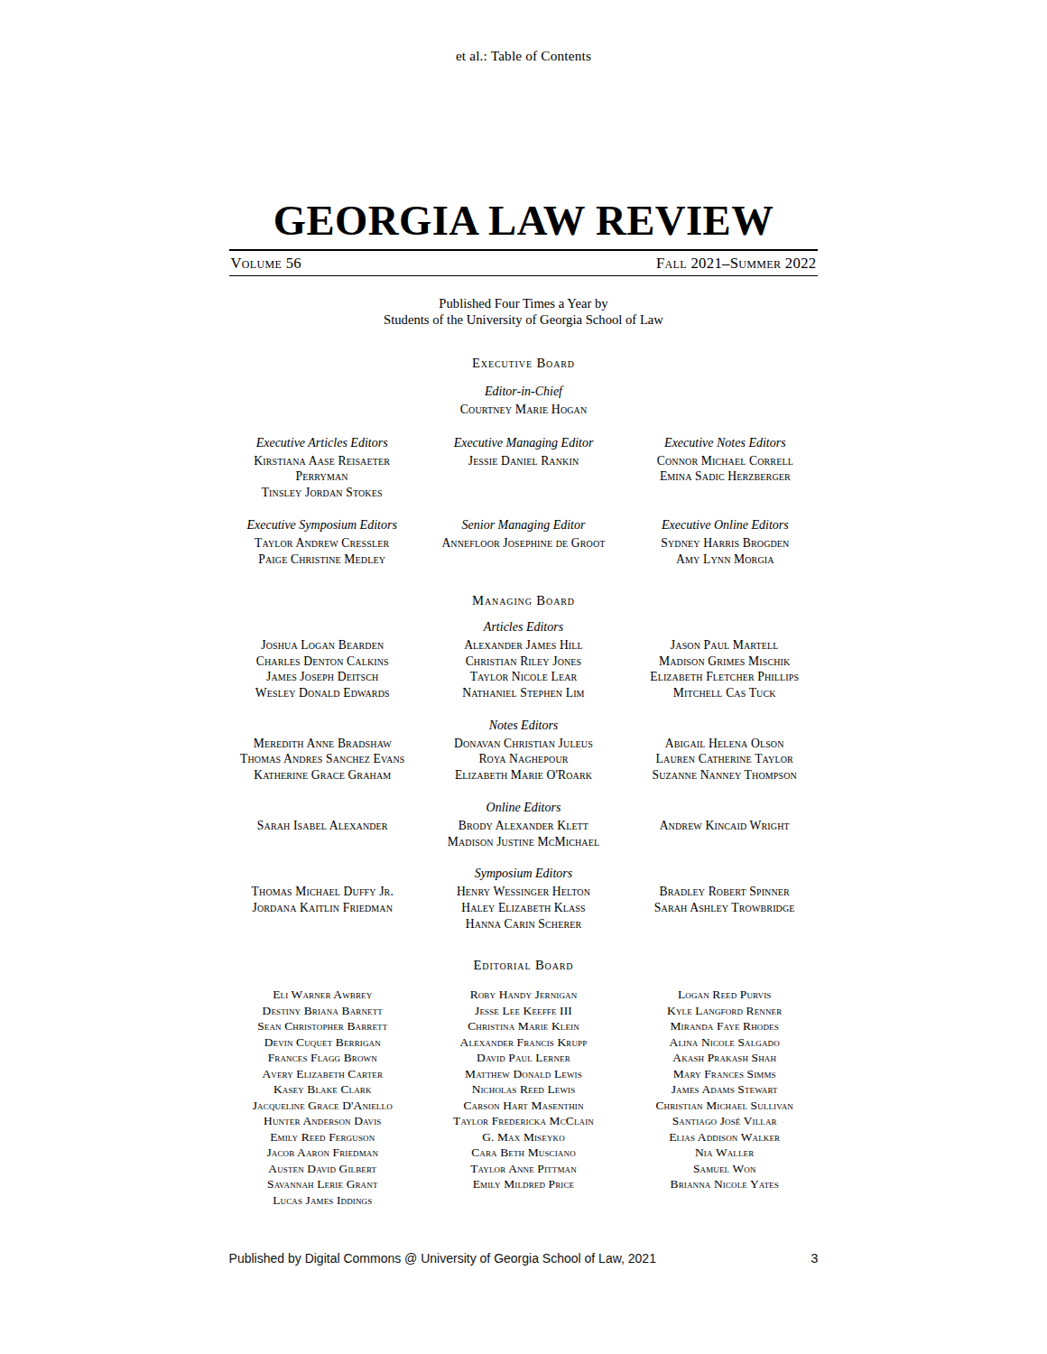et al.: Table of Contents
GEORGIA LAW REVIEW
Volume 56 Fall 2021–Summer 2022
Published Four Times a Year by
Students of the University of Georgia School of Law
Executive Board
Editor-in-Chief Courtney Marie Hogan
Executive Articles Editors Kirstiana Aase Reisaeter
Perryman
Tinsley Jordan Stokes
Executive Managing Editor Jessie Daniel Rankin
Executive Notes Editors Connor Michael Correll
Emina Sadic Herzberger
Executive Symposium Editors Taylor Andrew Cressler
Paige Christine Medley
Senior Managing Editor Annefloor Josephine de Groot
Executive Online Editors Sydney Harris Brogden
Amy Lynn Morgia
Managing Board
Articles Editors
Joshua Logan Bearden
Charles Denton Calkins
James Joseph Deitsch
Wesley Donald Edwards
Alexander James Hill
Christian Riley Jones
Taylor Nicole Lear
Nathaniel Stephen Lim
Jason Paul Martell
Madison Grimes Mischik
Elizabeth Fletcher Phillips
Mitchell Cas Tuck
Notes Editors
Meredith Anne Bradshaw
Thomas Andres Sanchez Evans
Katherine Grace Graham
Donavan Christian Juleus
Roya Naghepour
Elizabeth Marie O'Roark
Abigail Helena Olson
Lauren Catherine Taylor
Suzanne Nanney Thompson
Online Editors
Sarah Isabel Alexander
Brody Alexander Klett
Madison Justine McMichael
Andrew Kincaid Wright
Symposium Editors
Thomas Michael Duffy Jr.
Jordana Kaitlin Friedman
Henry Wessinger Helton
Haley Elizabeth Klass
Hanna Carin Scherer
Bradley Robert Spinner
Sarah Ashley Trowbridge
Editorial Board
Eli Warner Awbrey
Destiny Briana Barnett
Sean Christopher Barrett
Devin Cuquet Berrigan
Frances Flagg Brown
Avery Elizabeth Carter
Kasey Blake Clark
Jacqueline Grace D'Aniello
Hunter Anderson Davis
Emily Reed Ferguson
Jacob Aaron Friedman
Austen David Gilbert
Savannah Lerie Grant
Lucas James Iddings
Roby Handy Jernigan
Jesse Lee Keeffe III
Christina Marie Klein
Alexander Francis Krupp
David Paul Lerner
Matthew Donald Lewis
Nicholas Reed Lewis
Carson Hart Masenthin
Taylor Fredericka McClain
G. Max Miseyko
Cara Beth Musciano
Taylor Anne Pittman
Emily Mildred Price
Logan Reed Purvis
Kyle Langford Renner
Miranda Faye Rhodes
Alina Nicole Salgado
Akash Prakash Shah
Mary Frances Simms
James Adams Stewart
Christian Michael Sullivan
Santiago José Villar
Elias Addison Walker
Nia Waller
Samuel Won
Brianna Nicole Yates
Published by Digital Commons @ University of Georgia School of Law, 2021 3